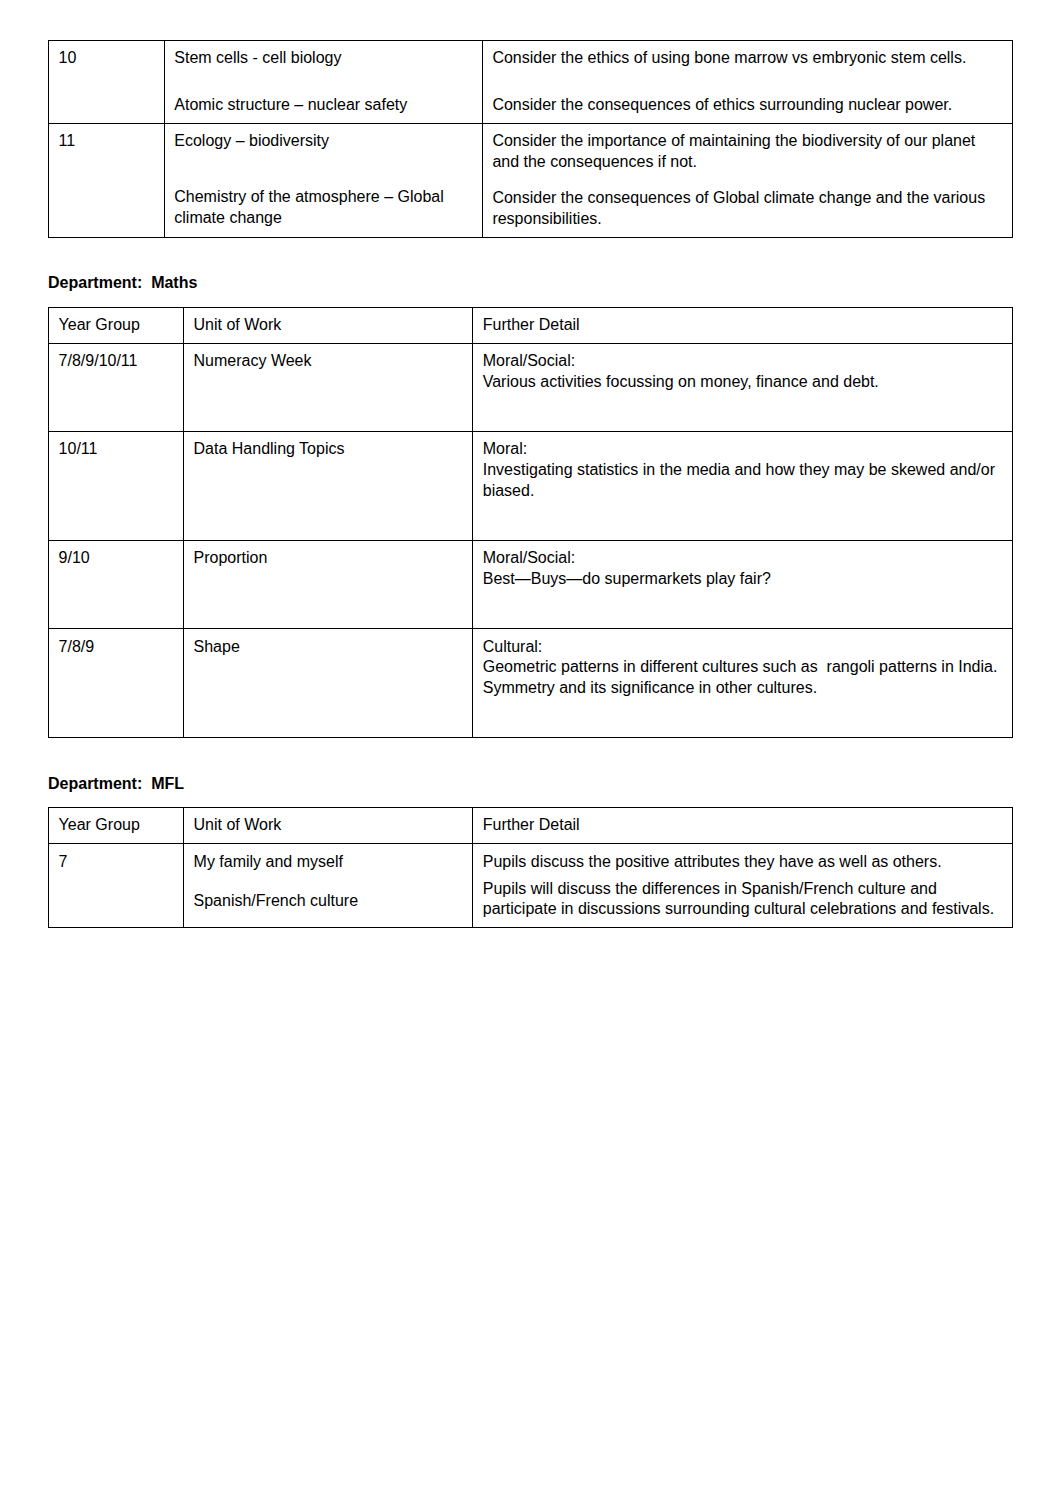| 10 | Stem cells - cell biology Atomic structure – nuclear safety | Consider the ethics of using bone marrow vs embryonic stem cells. Consider the consequences of ethics surrounding nuclear power. |
| 11 | Ecology – biodiversity Chemistry of the atmosphere – Global climate change | Consider the importance of maintaining the biodiversity of our planet and the consequences if not. Consider the consequences of Global climate change and the various responsibilities. |
Department: Maths
| Year Group | Unit of Work | Further Detail |
| --- | --- | --- |
| 7/8/9/10/11 | Numeracy Week | Moral/Social: Various activities focussing on money, finance and debt. |
| 10/11 | Data Handling Topics | Moral: Investigating statistics in the media and how they may be skewed and/or biased. |
| 9/10 | Proportion | Moral/Social: Best—Buys—do supermarkets play fair? |
| 7/8/9 | Shape | Cultural: Geometric patterns in different cultures such as rangoli patterns in India. Symmetry and its significance in other cultures. |
Department: MFL
| Year Group | Unit of Work | Further Detail |
| --- | --- | --- |
| 7 | My family and myself Spanish/French culture | Pupils discuss the positive attributes they have as well as others. Pupils will discuss the differences in Spanish/French culture and participate in discussions surrounding cultural celebrations and festivals. |